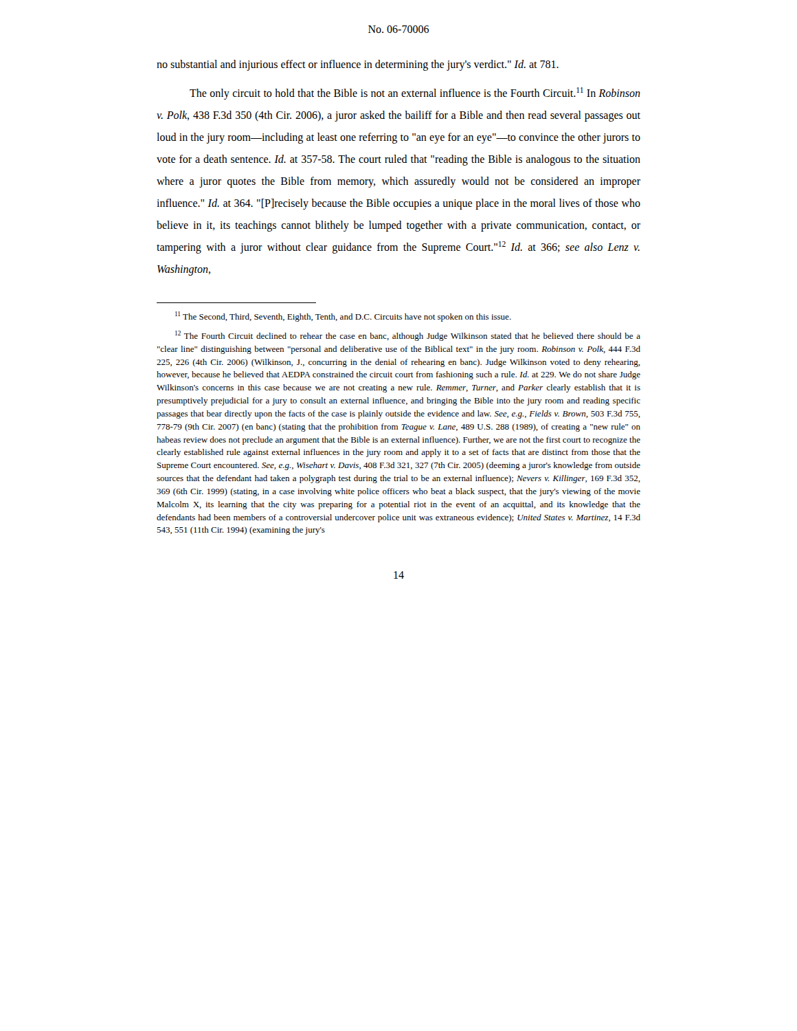No. 06-70006
no substantial and injurious effect or influence in determining the jury's verdict." Id. at 781.
The only circuit to hold that the Bible is not an external influence is the Fourth Circuit.11 In Robinson v. Polk, 438 F.3d 350 (4th Cir. 2006), a juror asked the bailiff for a Bible and then read several passages out loud in the jury room—including at least one referring to "an eye for an eye"—to convince the other jurors to vote for a death sentence. Id. at 357-58. The court ruled that "reading the Bible is analogous to the situation where a juror quotes the Bible from memory, which assuredly would not be considered an improper influence." Id. at 364. "[P]recisely because the Bible occupies a unique place in the moral lives of those who believe in it, its teachings cannot blithely be lumped together with a private communication, contact, or tampering with a juror without clear guidance from the Supreme Court."12 Id. at 366; see also Lenz v. Washington,
11 The Second, Third, Seventh, Eighth, Tenth, and D.C. Circuits have not spoken on this issue.
12 The Fourth Circuit declined to rehear the case en banc, although Judge Wilkinson stated that he believed there should be a "clear line" distinguishing between "personal and deliberative use of the Biblical text" in the jury room. Robinson v. Polk, 444 F.3d 225, 226 (4th Cir. 2006) (Wilkinson, J., concurring in the denial of rehearing en banc). Judge Wilkinson voted to deny rehearing, however, because he believed that AEDPA constrained the circuit court from fashioning such a rule. Id. at 229. We do not share Judge Wilkinson's concerns in this case because we are not creating a new rule. Remmer, Turner, and Parker clearly establish that it is presumptively prejudicial for a jury to consult an external influence, and bringing the Bible into the jury room and reading specific passages that bear directly upon the facts of the case is plainly outside the evidence and law. See, e.g., Fields v. Brown, 503 F.3d 755, 778-79 (9th Cir. 2007) (en banc) (stating that the prohibition from Teague v. Lane, 489 U.S. 288 (1989), of creating a "new rule" on habeas review does not preclude an argument that the Bible is an external influence). Further, we are not the first court to recognize the clearly established rule against external influences in the jury room and apply it to a set of facts that are distinct from those that the Supreme Court encountered. See, e.g., Wisehart v. Davis, 408 F.3d 321, 327 (7th Cir. 2005) (deeming a juror's knowledge from outside sources that the defendant had taken a polygraph test during the trial to be an external influence); Nevers v. Killinger, 169 F.3d 352, 369 (6th Cir. 1999) (stating, in a case involving white police officers who beat a black suspect, that the jury's viewing of the movie Malcolm X, its learning that the city was preparing for a potential riot in the event of an acquittal, and its knowledge that the defendants had been members of a controversial undercover police unit was extraneous evidence); United States v. Martinez, 14 F.3d 543, 551 (11th Cir. 1994) (examining the jury's
14